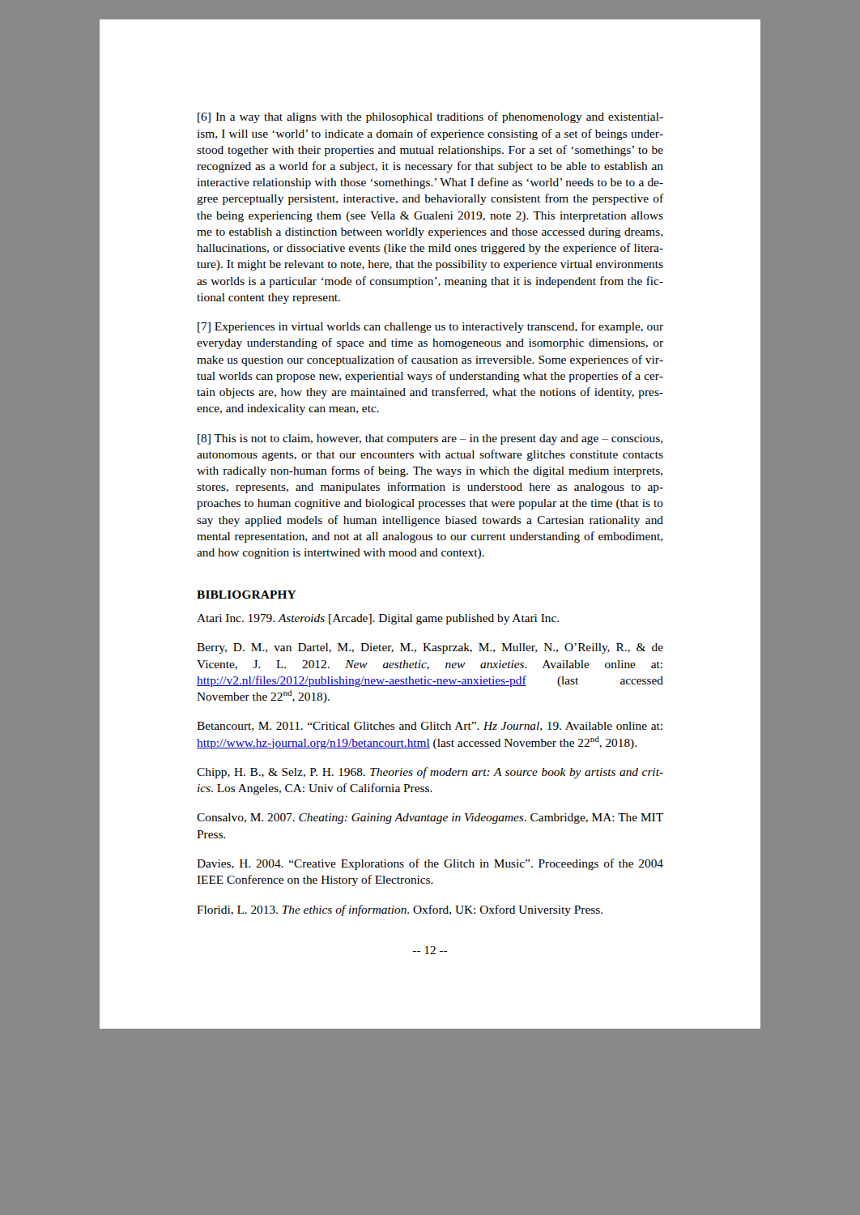[6] In a way that aligns with the philosophical traditions of phenomenology and existentialism, I will use ‘world’ to indicate a domain of experience consisting of a set of beings understood together with their properties and mutual relationships. For a set of ‘somethings’ to be recognized as a world for a subject, it is necessary for that subject to be able to establish an interactive relationship with those ‘somethings.’ What I define as ‘world’ needs to be to a degree perceptually persistent, interactive, and behaviorally consistent from the perspective of the being experiencing them (see Vella & Gualeni 2019, note 2). This interpretation allows me to establish a distinction between worldly experiences and those accessed during dreams, hallucinations, or dissociative events (like the mild ones triggered by the experience of literature). It might be relevant to note, here, that the possibility to experience virtual environments as worlds is a particular ‘mode of consumption’, meaning that it is independent from the fictional content they represent.
[7] Experiences in virtual worlds can challenge us to interactively transcend, for example, our everyday understanding of space and time as homogeneous and isomorphic dimensions, or make us question our conceptualization of causation as irreversible. Some experiences of virtual worlds can propose new, experiential ways of understanding what the properties of a certain objects are, how they are maintained and transferred, what the notions of identity, presence, and indexicality can mean, etc.
[8] This is not to claim, however, that computers are – in the present day and age – conscious, autonomous agents, or that our encounters with actual software glitches constitute contacts with radically non-human forms of being. The ways in which the digital medium interprets, stores, represents, and manipulates information is understood here as analogous to approaches to human cognitive and biological processes that were popular at the time (that is to say they applied models of human intelligence biased towards a Cartesian rationality and mental representation, and not at all analogous to our current understanding of embodiment, and how cognition is intertwined with mood and context).
BIBLIOGRAPHY
Atari Inc. 1979. Asteroids [Arcade]. Digital game published by Atari Inc.
Berry, D. M., van Dartel, M., Dieter, M., Kasprzak, M., Muller, N., O’Reilly, R., & de Vicente, J. L. 2012. New aesthetic, new anxieties. Available online at: http://v2.nl/files/2012/publishing/new-aesthetic-new-anxieties-pdf (last accessed November the 22nd, 2018).
Betancourt, M. 2011. “Critical Glitches and Glitch Art”. Hz Journal, 19. Available online at: http://www.hz-journal.org/n19/betancourt.html (last accessed November the 22nd, 2018).
Chipp, H. B., & Selz, P. H. 1968. Theories of modern art: A source book by artists and critics. Los Angeles, CA: Univ of California Press.
Consalvo, M. 2007. Cheating: Gaining Advantage in Videogames. Cambridge, MA: The MIT Press.
Davies, H. 2004. “Creative Explorations of the Glitch in Music”. Proceedings of the 2004 IEEE Conference on the History of Electronics.
Floridi, L. 2013. The ethics of information. Oxford, UK: Oxford University Press.
-- 12 --